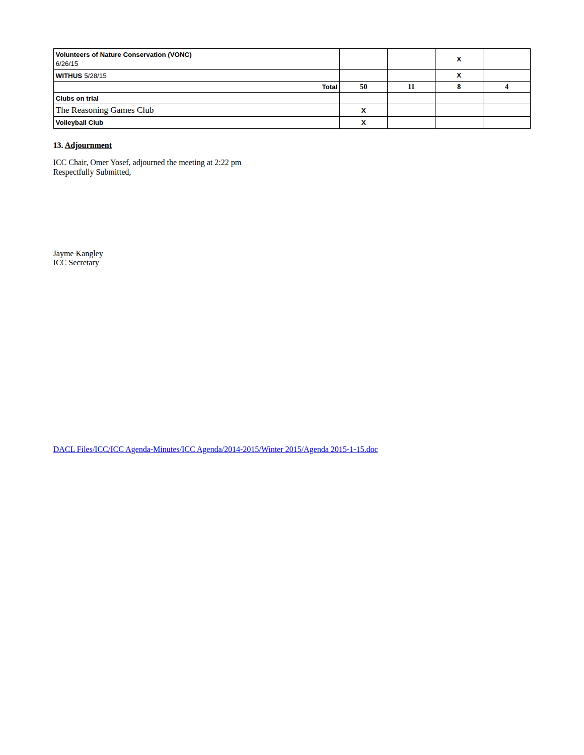| Volunteers of Nature Conservation (VONC) 6/26/15 | | | X | |
| WITHUS 5/28/15 | | | X | |
| Total | 50 | 11 | 8 | 4 |
| Clubs on trial | | | | |
| The Reasoning Games Club | X | | | |
| Volleyball Club | X | | | |
13. Adjournment
ICC Chair, Omer Yosef, adjourned the meeting at 2:22 pm
Respectfully Submitted,
Jayme Kangley
ICC Secretary
DACL Files/ICC/ICC Agenda-Minutes/ICC Agenda/2014-2015/Winter 2015/Agenda 2015-1-15.doc